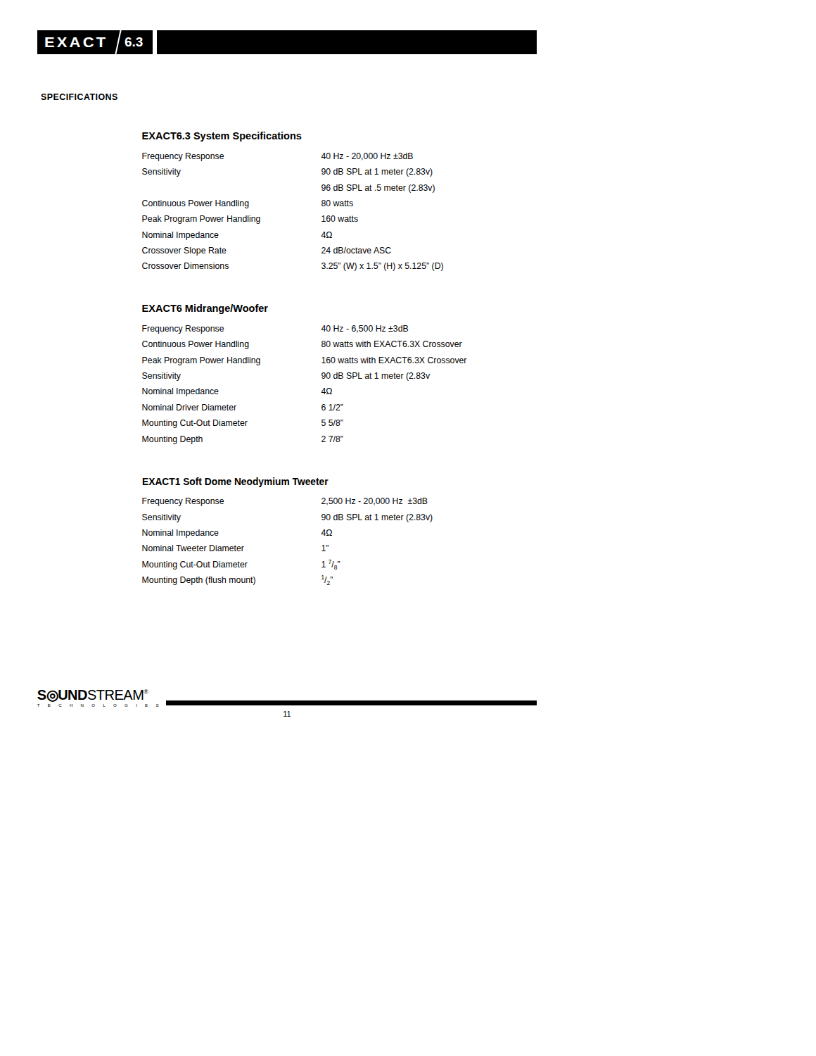EXACT 6.3
SPECIFICATIONS
EXACT6.3 System Specifications
| Frequency Response | 40 Hz - 20,000 Hz ±3dB |
| Sensitivity | 90 dB SPL at 1 meter (2.83v) |
| | 96 dB SPL at .5 meter (2.83v) |
| Continuous Power Handling | 80 watts |
| Peak Program Power Handling | 160 watts |
| Nominal Impedance | 4 Ω |
| Crossover Slope Rate | 24 dB/octave ASC |
| Crossover Dimensions | 3.25” (W) x 1.5” (H) x 5.125” (D) |
EXACT6 Midrange/Woofer
| Frequency Response | 40 Hz - 6,500 Hz ±3dB |
| Continuous Power Handling | 80 watts with EXACT6.3X Crossover |
| Peak Program Power Handling | 160 watts with EXACT6.3X Crossover |
| Sensitivity | 90 dB SPL at 1 meter (2.83v |
| Nominal Impedance | 4 Ω |
| Nominal Driver Diameter | 6 1/2” |
| Mounting Cut-Out Diameter | 5 5/8” |
| Mounting Depth | 2 7/8” |
EXACT1 Soft Dome Neodymium Tweeter
| Frequency Response | 2,500 Hz - 20,000 Hz ±3dB |
| Sensitivity | 90 dB SPL at 1 meter (2.83v) |
| Nominal Impedance | 4 Ω |
| Nominal Tweeter Diameter | 1” |
| Mounting Cut-Out Diameter | 1 7 / 8 ” |
| Mounting Depth (flush mount) | 1 / 2 ” |
S◎UNDSTREAM®
T E C H N O L O G I E S
11